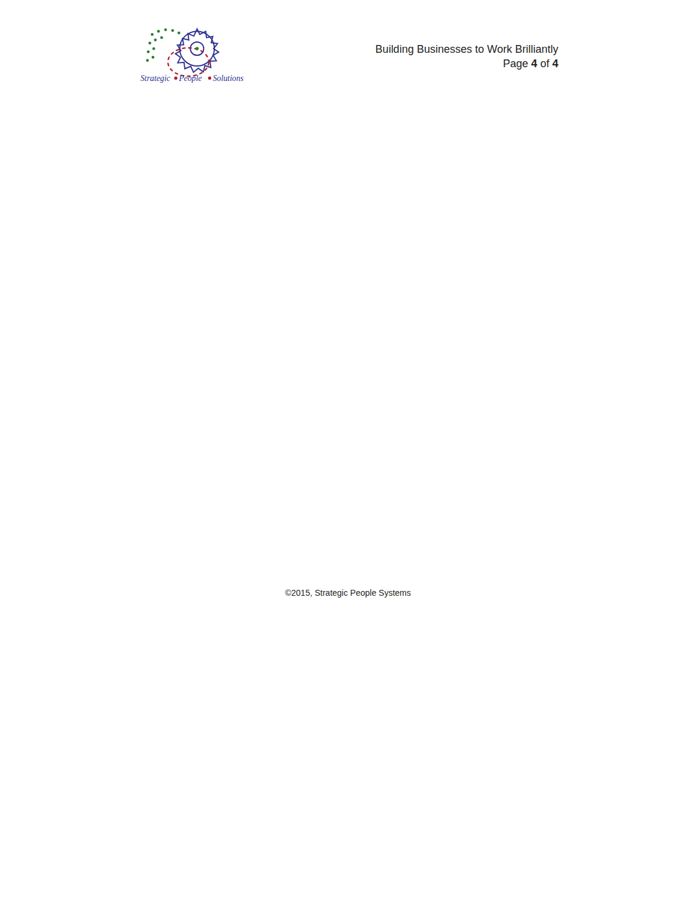Strategic People Solutions
Building Businesses to Work Brilliantly
Page 4 of 4
©2015, Strategic People Systems